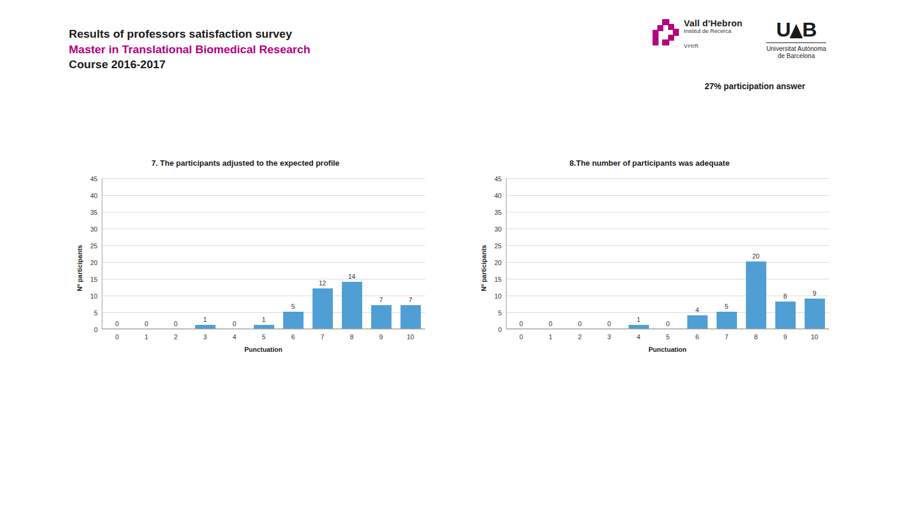Results of professors satisfaction survey
Master in Translational Biomedical Research
Course 2016-2017
Vall d'Hebron
Institut de Recerca
VHIR
U B
Universitat Autònoma
de Barcelona
27% participation answer
7. The participants adjusted to the expected profile
Nº participants
45
40
35
30
25
20
15
10
5
0
00
01
02
13
04
15
56
127
148
79
710
Punctuation
8.The number of participants was adequate
Nº participants
45
40
35
30
25
20
15
10
5
0
00
01
02
03
14
05
46
57
208
89
910
Punctuation